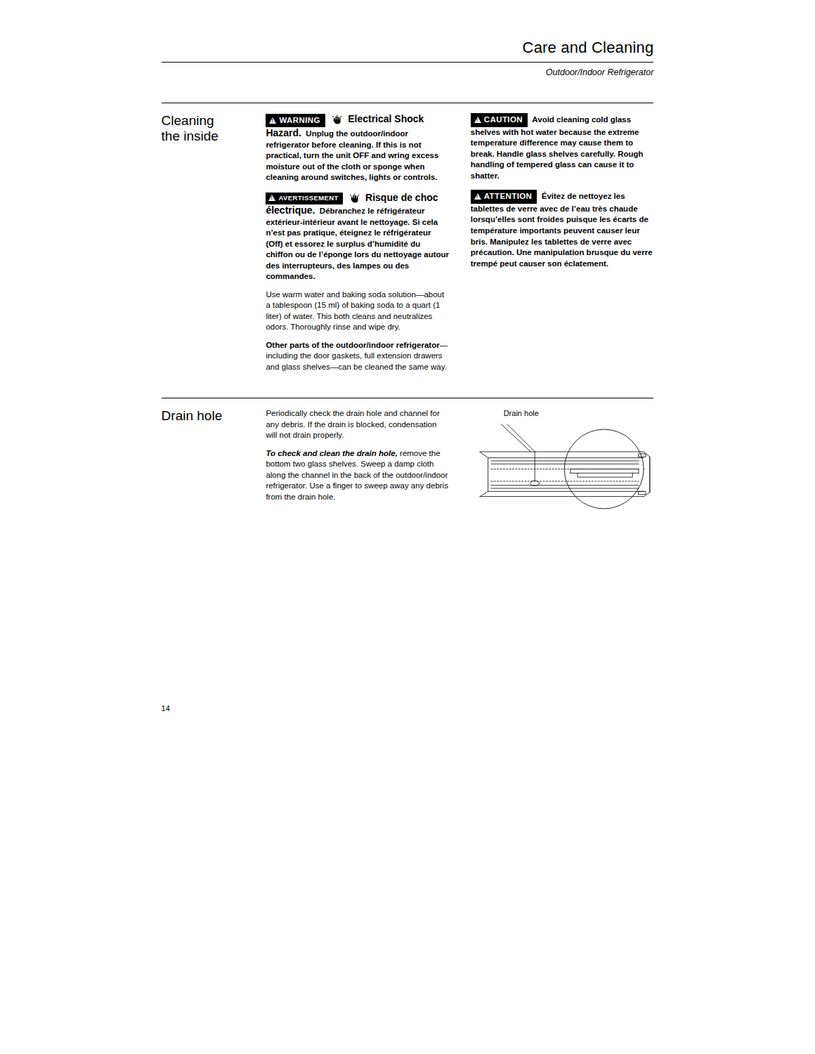Care and Cleaning
Outdoor/Indoor Refrigerator
Cleaning
the inside
WARNING Electrical Shock Hazard. Unplug the outdoor/indoor refrigerator before cleaning. If this is not practical, turn the unit OFF and wring excess moisture out of the cloth or sponge when cleaning around switches, lights or controls.
AVERTISSEMENT Risque de choc électrique. Débranchez le réfrigérateur extérieur-intérieur avant le nettoyage. Si cela n’est pas pratique, éteignez le réfrigérateur (Off) et essorez le surplus d’humidité du chiffon ou de l’éponge lors du nettoyage autour des interrupteurs, des lampes ou des commandes.
Use warm water and baking soda solution—about a tablespoon (15 ml) of baking soda to a quart (1 liter) of water. This both cleans and neutralizes odors. Thoroughly rinse and wipe dry.
Other parts of the outdoor/indoor refrigerator—including the door gaskets, full extension drawers and glass shelves—can be cleaned the same way.
CAUTION Avoid cleaning cold glass shelves with hot water because the extreme temperature difference may cause them to break. Handle glass shelves carefully. Rough handling of tempered glass can cause it to shatter.
ATTENTION Évitez de nettoyez les tablettes de verre avec de l’eau très chaude lorsqu’elles sont froides puisque les écarts de température importants peuvent causer leur bris. Manipulez les tablettes de verre avec précaution. Une manipulation brusque du verre trempé peut causer son éclatement.
Drain hole
Periodically check the drain hole and channel for any debris. If the drain is blocked, condensation will not drain properly.
To check and clean the drain hole, remove the bottom two glass shelves. Sweep a damp cloth along the channel in the back of the outdoor/indoor refrigerator. Use a finger to sweep away any debris from the drain hole.
Drain hole
14